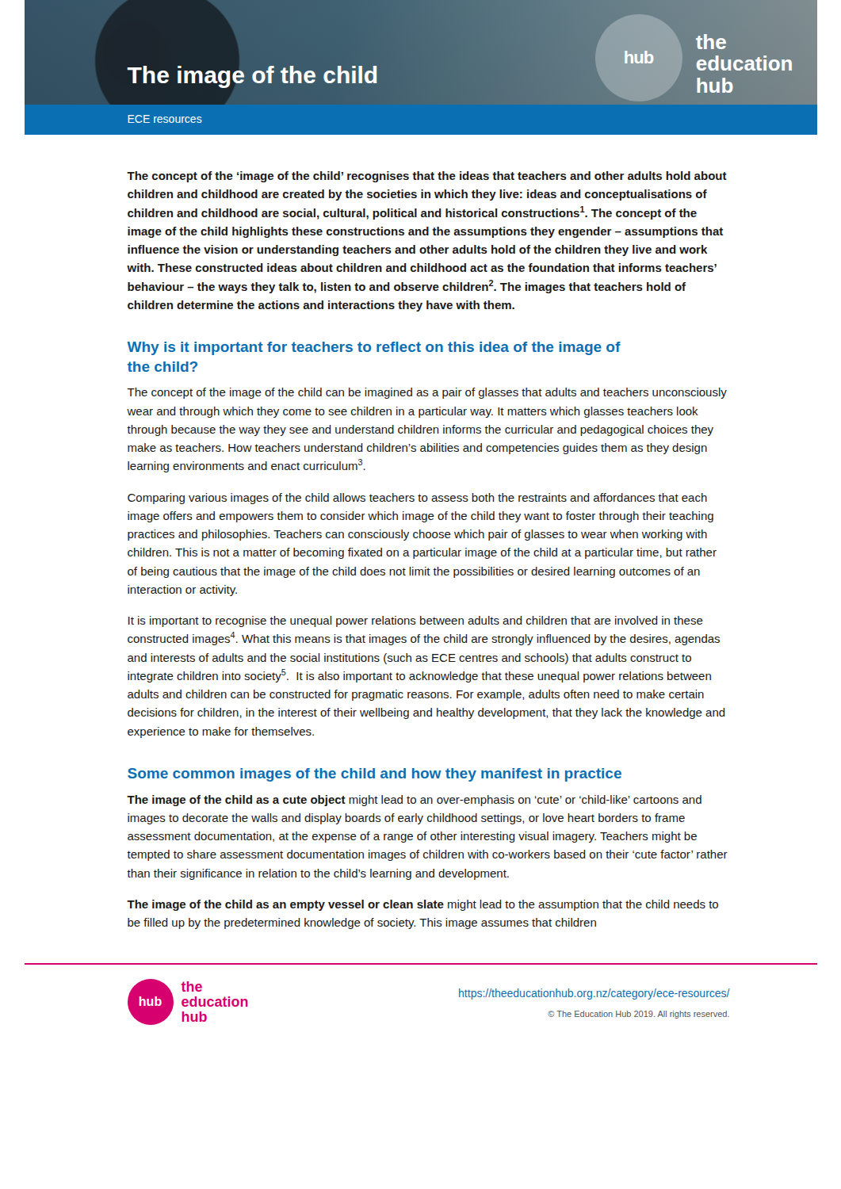hub
the education hub
The image of the child
ECE resources
The concept of the ‘image of the child’ recognises that the ideas that teachers and other adults hold about children and childhood are created by the societies in which they live: ideas and conceptualisations of children and childhood are social, cultural, political and historical constructions1. The concept of the image of the child highlights these constructions and the assumptions they engender – assumptions that influence the vision or understanding teachers and other adults hold of the children they live and work with. These constructed ideas about children and childhood act as the foundation that informs teachers’ behaviour – the ways they talk to, listen to and observe children2. The images that teachers hold of children determine the actions and interactions they have with them.
Why is it important for teachers to reflect on this idea of the image of
the child?
The concept of the image of the child can be imagined as a pair of glasses that adults and teachers unconsciously wear and through which they come to see children in a particular way. It matters which glasses teachers look through because the way they see and understand children informs the curricular and pedagogical choices they make as teachers. How teachers understand children’s abilities and competencies guides them as they design learning environments and enact curriculum3.
Comparing various images of the child allows teachers to assess both the restraints and affordances that each image offers and empowers them to consider which image of the child they want to foster through their teaching practices and philosophies. Teachers can consciously choose which pair of glasses to wear when working with children. This is not a matter of becoming fixated on a particular image of the child at a particular time, but rather of being cautious that the image of the child does not limit the possibilities or desired learning outcomes of an interaction or activity.
It is important to recognise the unequal power relations between adults and children that are involved in these constructed images4. What this means is that images of the child are strongly influenced by the desires, agendas and interests of adults and the social institutions (such as ECE centres and schools) that adults construct to integrate children into society5. It is also important to acknowledge that these unequal power relations between adults and children can be constructed for pragmatic reasons. For example, adults often need to make certain decisions for children, in the interest of their wellbeing and healthy development, that they lack the knowledge and experience to make for themselves.
Some common images of the child and how they manifest in practice
The image of the child as a cute object might lead to an over-emphasis on ‘cute’ or ‘child-like’ cartoons and images to decorate the walls and display boards of early childhood settings, or love heart borders to frame assessment documentation, at the expense of a range of other interesting visual imagery. Teachers might be tempted to share assessment documentation images of children with co-workers based on their ‘cute factor’ rather than their significance in relation to the child’s learning and development.
The image of the child as an empty vessel or clean slate might lead to the assumption that the child needs to be filled up by the predetermined knowledge of society. This image assumes that children
hub
the
education
hub
https://theeducationhub.org.nz/category/ece-resources/
© The Education Hub 2019. All rights reserved.